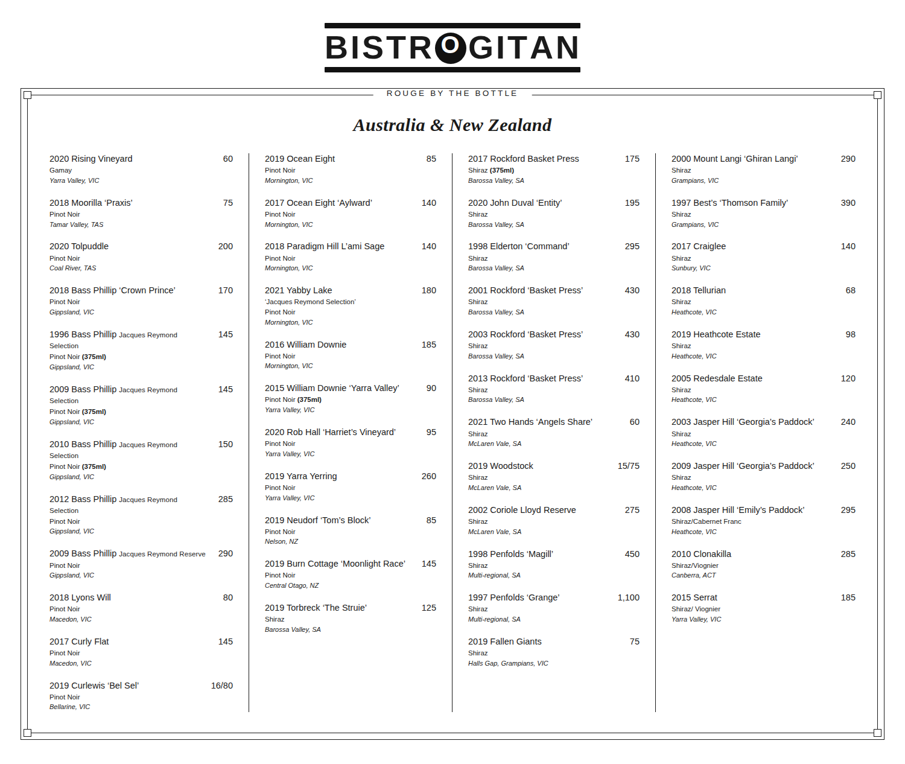BISTROGITAN
Rouge by the Bottle
Australia & New Zealand
2020 Rising Vineyard
60
Gamay
Yarra Valley, VIC
2018 Moorilla ‘Praxis’
75
Pinot Noir
Tamar Valley, TAS
2020 Tolpuddle
200
Pinot Noir
Coal River, TAS
2018 Bass Phillip ‘Crown Prince’
170
Pinot Noir
Gippsland, VIC
1996 Bass Phillip Jacques Reymond Selection
145
Pinot Noir (375ml)
Gippsland, VIC
2009 Bass Phillip Jacques Reymond Selection
145
Pinot Noir (375ml)
Gippsland, VIC
2010 Bass Phillip Jacques Reymond Selection
150
Pinot Noir (375ml)
Gippsland, VIC
2012 Bass Phillip Jacques Reymond Selection
285
Pinot Noir
Gippsland, VIC
2009 Bass Phillip Jacques Reymond Reserve
290
Pinot Noir
Gippsland, VIC
2018 Lyons Will
80
Pinot Noir
Macedon, VIC
2017 Curly Flat
145
Pinot Noir
Macedon, VIC
2019 Curlewis ‘Bel Sel’
16/80
Pinot Noir
Bellarine, VIC
2019 Ocean Eight
85
Pinot Noir
Mornington, VIC
2017 Ocean Eight ‘Aylward’
140
Pinot Noir
Mornington, VIC
2018 Paradigm Hill L’ami Sage
140
Pinot Noir
Mornington, VIC
2021 Yabby Lake
180
‘Jacques Reymond Selection’
Pinot Noir
Mornington, VIC
2016 William Downie
185
Pinot Noir
Mornington, VIC
2015 William Downie ‘Yarra Valley’
90
Pinot Noir (375ml)
Yarra Valley, VIC
2020 Rob Hall ‘Harriet’s Vineyard’
95
Pinot Noir
Yarra Valley, VIC
2019 Yarra Yerring
260
Pinot Noir
Yarra Valley, VIC
2019 Neudorf ‘Tom’s Block’
85
Pinot Noir
Nelson, NZ
2019 Burn Cottage ‘Moonlight Race’
145
Pinot Noir
Central Otago, NZ
2019 Torbreck ‘The Struie’
125
Shiraz
Barossa Valley, SA
2017 Rockford Basket Press
175
Shiraz (375ml)
Barossa Valley, SA
2020 John Duval ‘Entity’
195
Shiraz
Barossa Valley, SA
1998 Elderton ‘Command’
295
Shiraz
Barossa Valley, SA
2001 Rockford ‘Basket Press’
430
Shiraz
Barossa Valley, SA
2003 Rockford ‘Basket Press’
430
Shiraz
Barossa Valley, SA
2013 Rockford ‘Basket Press’
410
Shiraz
Barossa Valley, SA
2021 Two Hands ‘Angels Share’
60
Shiraz
McLaren Vale, SA
2019 Woodstock
15/75
Shiraz
McLaren Vale, SA
2002 Coriole Lloyd Reserve
275
Shiraz
McLaren Vale, SA
1998 Penfolds ‘Magill’
450
Shiraz
Multi-regional, SA
1997 Penfolds ‘Grange’
1,100
Shiraz
Multi-regional, SA
2019 Fallen Giants
75
Shiraz
Halls Gap, Grampians, VIC
2000 Mount Langi ‘Ghiran Langi’
290
Shiraz
Grampians, VIC
1997 Best’s ‘Thomson Family’
390
Shiraz
Grampians, VIC
2017 Craiglee
140
Shiraz
Sunbury, VIC
2018 Tellurian
68
Shiraz
Heathcote, VIC
2019 Heathcote Estate
98
Shiraz
Heathcote, VIC
2005 Redesdale Estate
120
Shiraz
Heathcote, VIC
2003 Jasper Hill ‘Georgia’s Paddock’
240
Shiraz
Heathcote, VIC
2009 Jasper Hill ‘Georgia’s Paddock’
250
Shiraz
Heathcote, VIC
2008 Jasper Hill ‘Emily’s Paddock’
295
Shiraz/Cabernet Franc
Heathcote, VIC
2010 Clonakilla
285
Shiraz/Viognier
Canberra, ACT
2015 Serrat
185
Shiraz/ Viognier
Yarra Valley, VIC